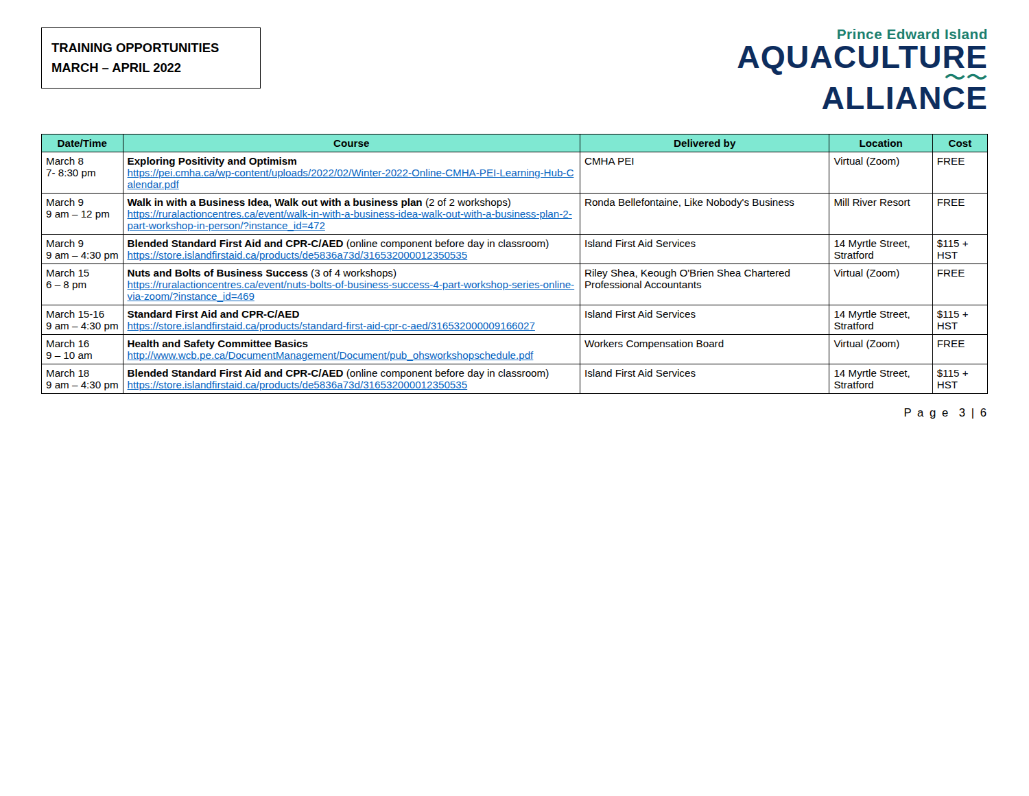TRAINING OPPORTUNITIES
MARCH – APRIL 2022
Prince Edward Island
AQUACULTURE
〜〜
ALLIANCE
| Date/Time | Course | Delivered by | Location | Cost |
| --- | --- | --- | --- | --- |
| March 8 7- 8:30 pm | Exploring Positivity and Optimism https://pei.cmha.ca/wp-content/uploads/2022/02/Winter-2022-Online-CMHA-PEI-Learning-Hub-Calendar.pdf | CMHA PEI | Virtual (Zoom) | FREE |
| March 9 9 am – 12 pm | Walk in with a Business Idea, Walk out with a business plan (2 of 2 workshops) https://ruralactioncentres.ca/event/walk-in-with-a-business-idea-walk-out-with-a-business-plan-2-part-workshop-in-person/?instance_id=472 | Ronda Bellefontaine, Like Nobody's Business | Mill River Resort | FREE |
| March 9 9 am – 4:30 pm | Blended Standard First Aid and CPR-C/AED (online component before day in classroom) https://store.islandfirstaid.ca/products/de5836a73d/316532000012350535 | Island First Aid Services | 14 Myrtle Street, Stratford | $115 + HST |
| March 15 6 – 8 pm | Nuts and Bolts of Business Success (3 of 4 workshops) https://ruralactioncentres.ca/event/nuts-bolts-of-business-success-4-part-workshop-series-online-via-zoom/?instance_id=469 | Riley Shea, Keough O'Brien Shea Chartered Professional Accountants | Virtual (Zoom) | FREE |
| March 15-16 9 am – 4:30 pm | Standard First Aid and CPR-C/AED https://store.islandfirstaid.ca/products/standard-first-aid-cpr-c-aed/316532000009166027 | Island First Aid Services | 14 Myrtle Street, Stratford | $115 + HST |
| March 16 9 – 10 am | Health and Safety Committee Basics http://www.wcb.pe.ca/DocumentManagement/Document/pub_ohsworkshopschedule.pdf | Workers Compensation Board | Virtual (Zoom) | FREE |
| March 18 9 am – 4:30 pm | Blended Standard First Aid and CPR-C/AED (online component before day in classroom) https://store.islandfirstaid.ca/products/de5836a73d/316532000012350535 | Island First Aid Services | 14 Myrtle Street, Stratford | $115 + HST |
P a g e 3 | 6